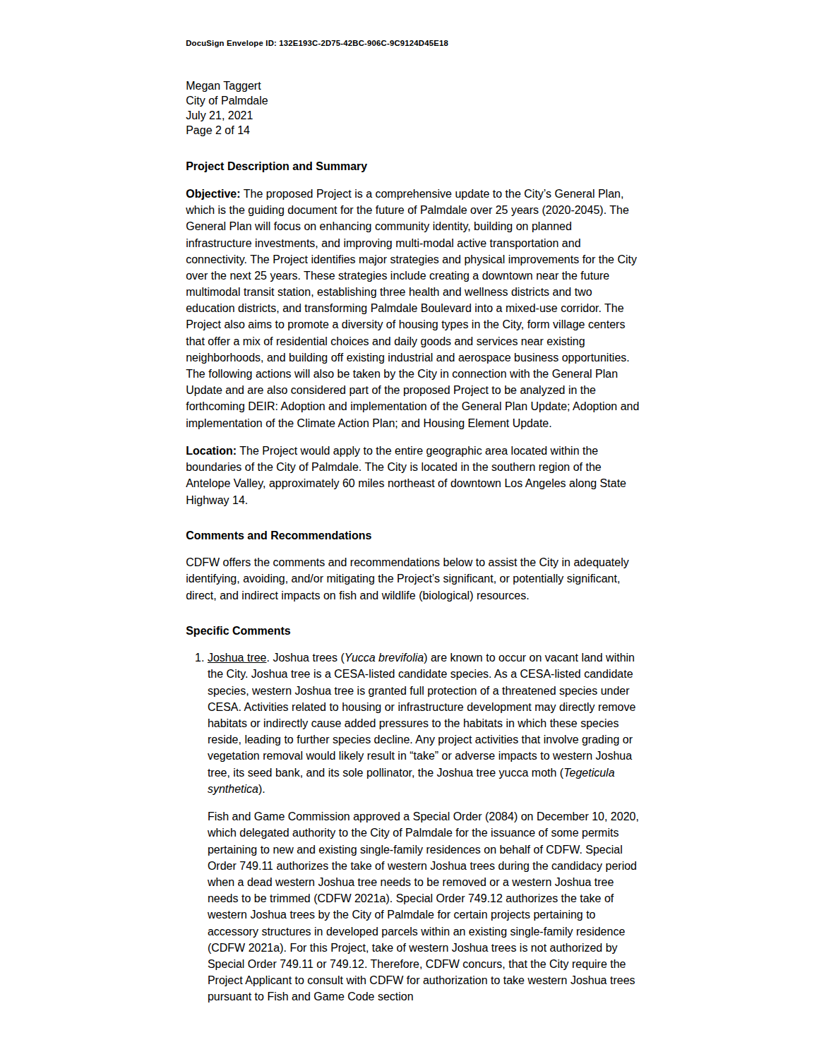DocuSign Envelope ID: 132E193C-2D75-42BC-906C-9C9124D45E18
Megan Taggert
City of Palmdale
July 21, 2021
Page 2 of 14
Project Description and Summary
Objective: The proposed Project is a comprehensive update to the City’s General Plan, which is the guiding document for the future of Palmdale over 25 years (2020-2045). The General Plan will focus on enhancing community identity, building on planned infrastructure investments, and improving multi-modal active transportation and connectivity. The Project identifies major strategies and physical improvements for the City over the next 25 years. These strategies include creating a downtown near the future multimodal transit station, establishing three health and wellness districts and two education districts, and transforming Palmdale Boulevard into a mixed-use corridor. The Project also aims to promote a diversity of housing types in the City, form village centers that offer a mix of residential choices and daily goods and services near existing neighborhoods, and building off existing industrial and aerospace business opportunities. The following actions will also be taken by the City in connection with the General Plan Update and are also considered part of the proposed Project to be analyzed in the forthcoming DEIR: Adoption and implementation of the General Plan Update; Adoption and implementation of the Climate Action Plan; and Housing Element Update.
Location: The Project would apply to the entire geographic area located within the boundaries of the City of Palmdale. The City is located in the southern region of the Antelope Valley, approximately 60 miles northeast of downtown Los Angeles along State Highway 14.
Comments and Recommendations
CDFW offers the comments and recommendations below to assist the City in adequately identifying, avoiding, and/or mitigating the Project’s significant, or potentially significant, direct, and indirect impacts on fish and wildlife (biological) resources.
Specific Comments
Joshua tree. Joshua trees (Yucca brevifolia) are known to occur on vacant land within the City. Joshua tree is a CESA-listed candidate species. As a CESA-listed candidate species, western Joshua tree is granted full protection of a threatened species under CESA. Activities related to housing or infrastructure development may directly remove habitats or indirectly cause added pressures to the habitats in which these species reside, leading to further species decline. Any project activities that involve grading or vegetation removal would likely result in “take” or adverse impacts to western Joshua tree, its seed bank, and its sole pollinator, the Joshua tree yucca moth (Tegeticula synthetica).
Fish and Game Commission approved a Special Order (2084) on December 10, 2020, which delegated authority to the City of Palmdale for the issuance of some permits pertaining to new and existing single-family residences on behalf of CDFW. Special Order 749.11 authorizes the take of western Joshua trees during the candidacy period when a dead western Joshua tree needs to be removed or a western Joshua tree needs to be trimmed (CDFW 2021a). Special Order 749.12 authorizes the take of western Joshua trees by the City of Palmdale for certain projects pertaining to accessory structures in developed parcels within an existing single-family residence (CDFW 2021a). For this Project, take of western Joshua trees is not authorized by Special Order 749.11 or 749.12. Therefore, CDFW concurs, that the City require the Project Applicant to consult with CDFW for authorization to take western Joshua trees pursuant to Fish and Game Code section